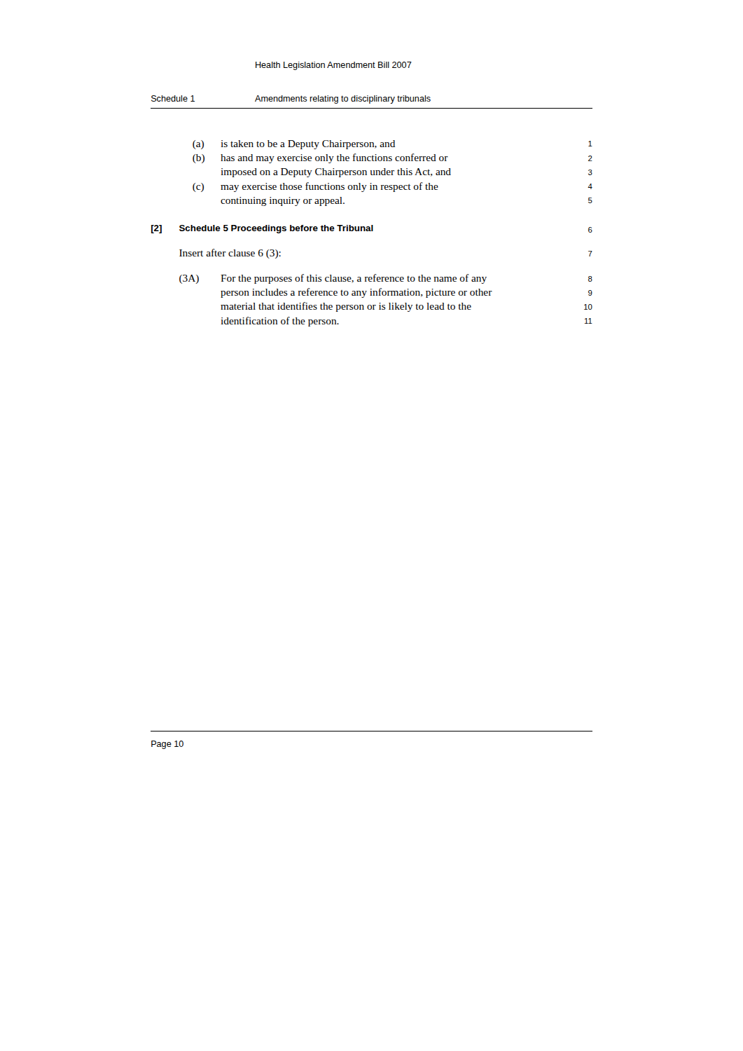Health Legislation Amendment Bill 2007
Schedule 1
Amendments relating to disciplinary tribunals
(a)
is taken to be a Deputy Chairperson, and
1
(b)
has and may exercise only the functions conferred or
2
imposed on a Deputy Chairperson under this Act, and
3
(c)
may exercise those functions only in respect of the
4
continuing inquiry or appeal.
5
[2]
Schedule 5 Proceedings before the Tribunal
6
Insert after clause 6 (3):
7
(3A)
For the purposes of this clause, a reference to the name of any
8
person includes a reference to any information, picture or other
9
material that identifies the person or is likely to lead to the
10
identification of the person.
11
Page 10